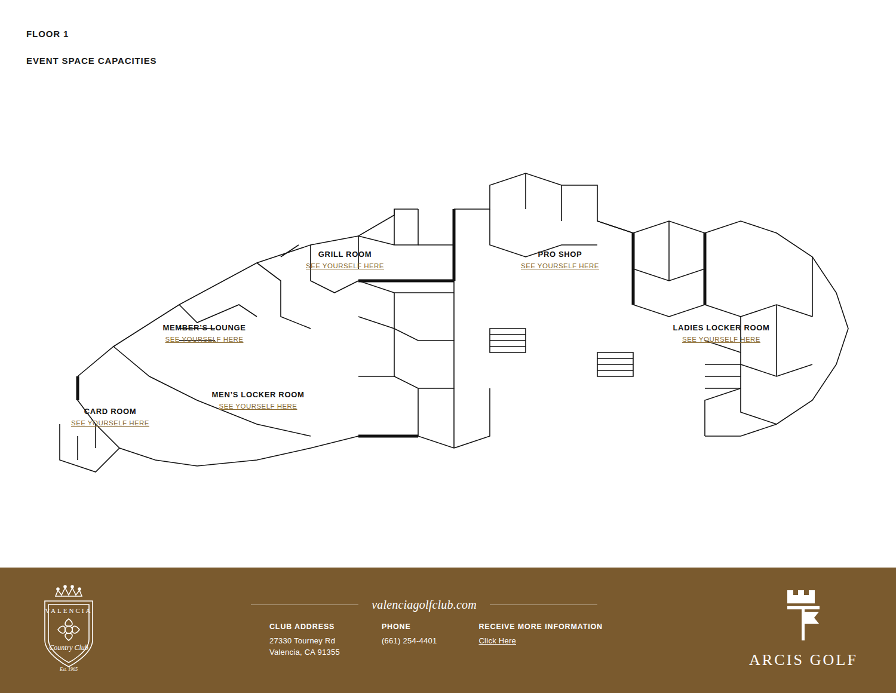Floor 1
Event Space Capacities
Grill Room See Yourself Here
Pro Shop See Yourself Here
Member’s Lounge See Yourself Here
Ladies Locker Room See Yourself Here
Men’s Locker Room See Yourself Here
Card Room See Yourself Here
VALENCIA Country Club Est. 1965
valenciagolfclub.com
Club Address
27330 Tourney Rd
Valencia, CA 91355
Phone
(661) 254-4401
Receive More Information
Click Here
ARCIS GOLF